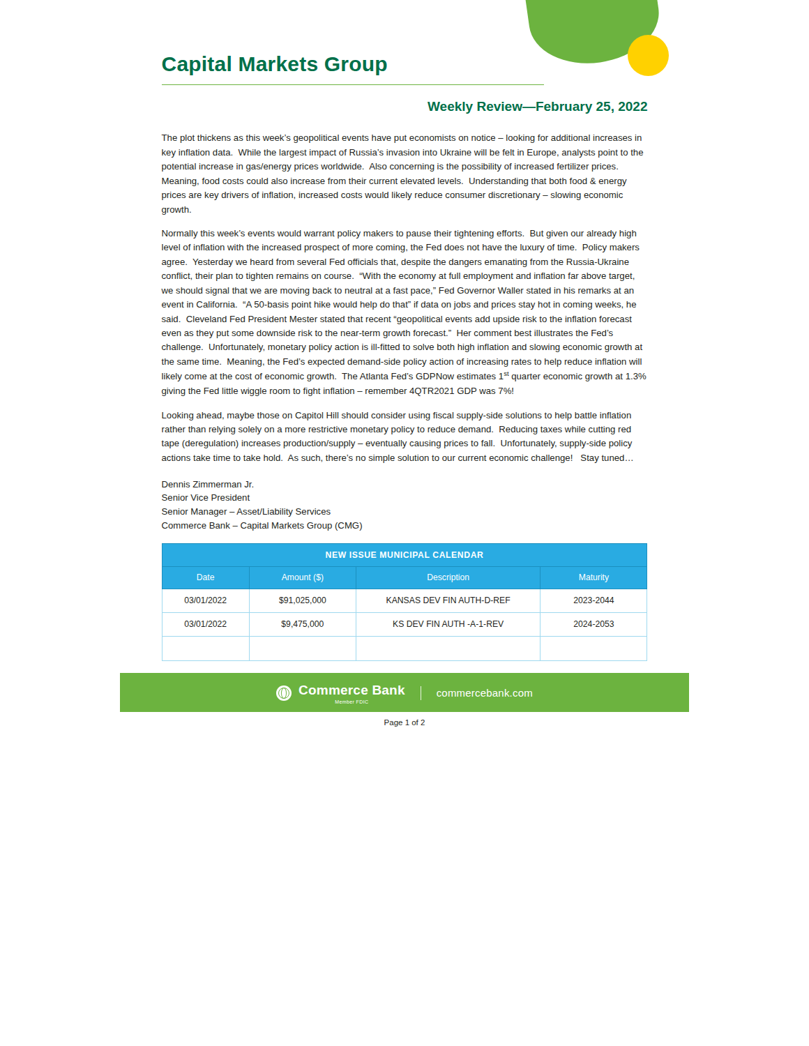Capital Markets Group
Weekly Review—February 25, 2022
The plot thickens as this week’s geopolitical events have put economists on notice – looking for additional increases in key inflation data. While the largest impact of Russia’s invasion into Ukraine will be felt in Europe, analysts point to the potential increase in gas/energy prices worldwide. Also concerning is the possibility of increased fertilizer prices. Meaning, food costs could also increase from their current elevated levels. Understanding that both food & energy prices are key drivers of inflation, increased costs would likely reduce consumer discretionary – slowing economic growth.
Normally this week’s events would warrant policy makers to pause their tightening efforts. But given our already high level of inflation with the increased prospect of more coming, the Fed does not have the luxury of time. Policy makers agree. Yesterday we heard from several Fed officials that, despite the dangers emanating from the Russia-Ukraine conflict, their plan to tighten remains on course. “With the economy at full employment and inflation far above target, we should signal that we are moving back to neutral at a fast pace,” Fed Governor Waller stated in his remarks at an event in California. “A 50-basis point hike would help do that” if data on jobs and prices stay hot in coming weeks, he said. Cleveland Fed President Mester stated that recent “geopolitical events add upside risk to the inflation forecast even as they put some downside risk to the near-term growth forecast.” Her comment best illustrates the Fed’s challenge. Unfortunately, monetary policy action is ill-fitted to solve both high inflation and slowing economic growth at the same time. Meaning, the Fed’s expected demand-side policy action of increasing rates to help reduce inflation will likely come at the cost of economic growth. The Atlanta Fed’s GDPNow estimates 1st quarter economic growth at 1.3% giving the Fed little wiggle room to fight inflation – remember 4QTR2021 GDP was 7%!
Looking ahead, maybe those on Capitol Hill should consider using fiscal supply-side solutions to help battle inflation rather than relying solely on a more restrictive monetary policy to reduce demand. Reducing taxes while cutting red tape (deregulation) increases production/supply – eventually causing prices to fall. Unfortunately, supply-side policy actions take time to take hold. As such, there’s no simple solution to our current economic challenge! Stay tuned…
Dennis Zimmerman Jr.
Senior Vice President
Senior Manager – Asset/Liability Services
Commerce Bank – Capital Markets Group (CMG)
NEW ISSUE MUNICIPAL CALENDAR
| Date | Amount ($) | Description | Maturity |
| --- | --- | --- | --- |
| 03/01/2022 | $91,025,000 | KANSAS DEV FIN AUTH-D-REF | 2023-2044 |
| 03/01/2022 | $9,475,000 | KS DEV FIN AUTH -A-1-REV | 2024-2053 |
Commerce BankMember FDIC commercebank.com
Page 1 of 2